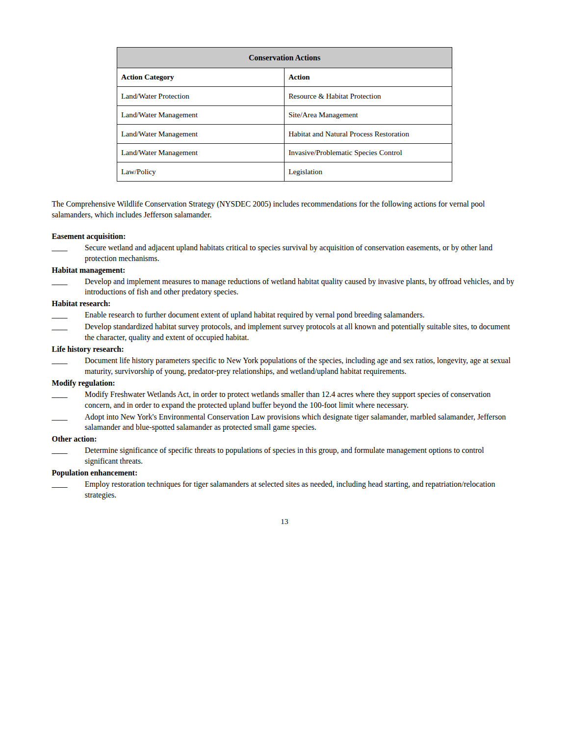Conservation Actions
| Action Category | Action |
| --- | --- |
| Land/Water Protection | Resource & Habitat Protection |
| Land/Water Management | Site/Area Management |
| Land/Water Management | Habitat and Natural Process Restoration |
| Land/Water Management | Invasive/Problematic Species Control |
| Law/Policy | Legislation |
The Comprehensive Wildlife Conservation Strategy (NYSDEC 2005) includes recommendations for the following actions for vernal pool salamanders, which includes Jefferson salamander.
Easement acquisition:
____Secure wetland and adjacent upland habitats critical to species survival by acquisition of conservation easements, or by other land protection mechanisms.
Habitat management:
____Develop and implement measures to manage reductions of wetland habitat quality caused by invasive plants, by offroad vehicles, and by introductions of fish and other predatory species.
Habitat research:
____Enable research to further document extent of upland habitat required by vernal pond breeding salamanders.
____Develop standardized habitat survey protocols, and implement survey protocols at all known and potentially suitable sites, to document the character, quality and extent of occupied habitat.
Life history research:
____Document life history parameters specific to New York populations of the species, including age and sex ratios, longevity, age at sexual maturity, survivorship of young, predator-prey relationships, and wetland/upland habitat requirements.
Modify regulation:
____Modify Freshwater Wetlands Act, in order to protect wetlands smaller than 12.4 acres where they support species of conservation concern, and in order to expand the protected upland buffer beyond the 100-foot limit where necessary.
____Adopt into New York's Environmental Conservation Law provisions which designate tiger salamander, marbled salamander, Jefferson salamander and blue-spotted salamander as protected small game species.
Other action:
____Determine significance of specific threats to populations of species in this group, and formulate management options to control significant threats.
Population enhancement:
____Employ restoration techniques for tiger salamanders at selected sites as needed, including head starting, and repatriation/relocation strategies.
13